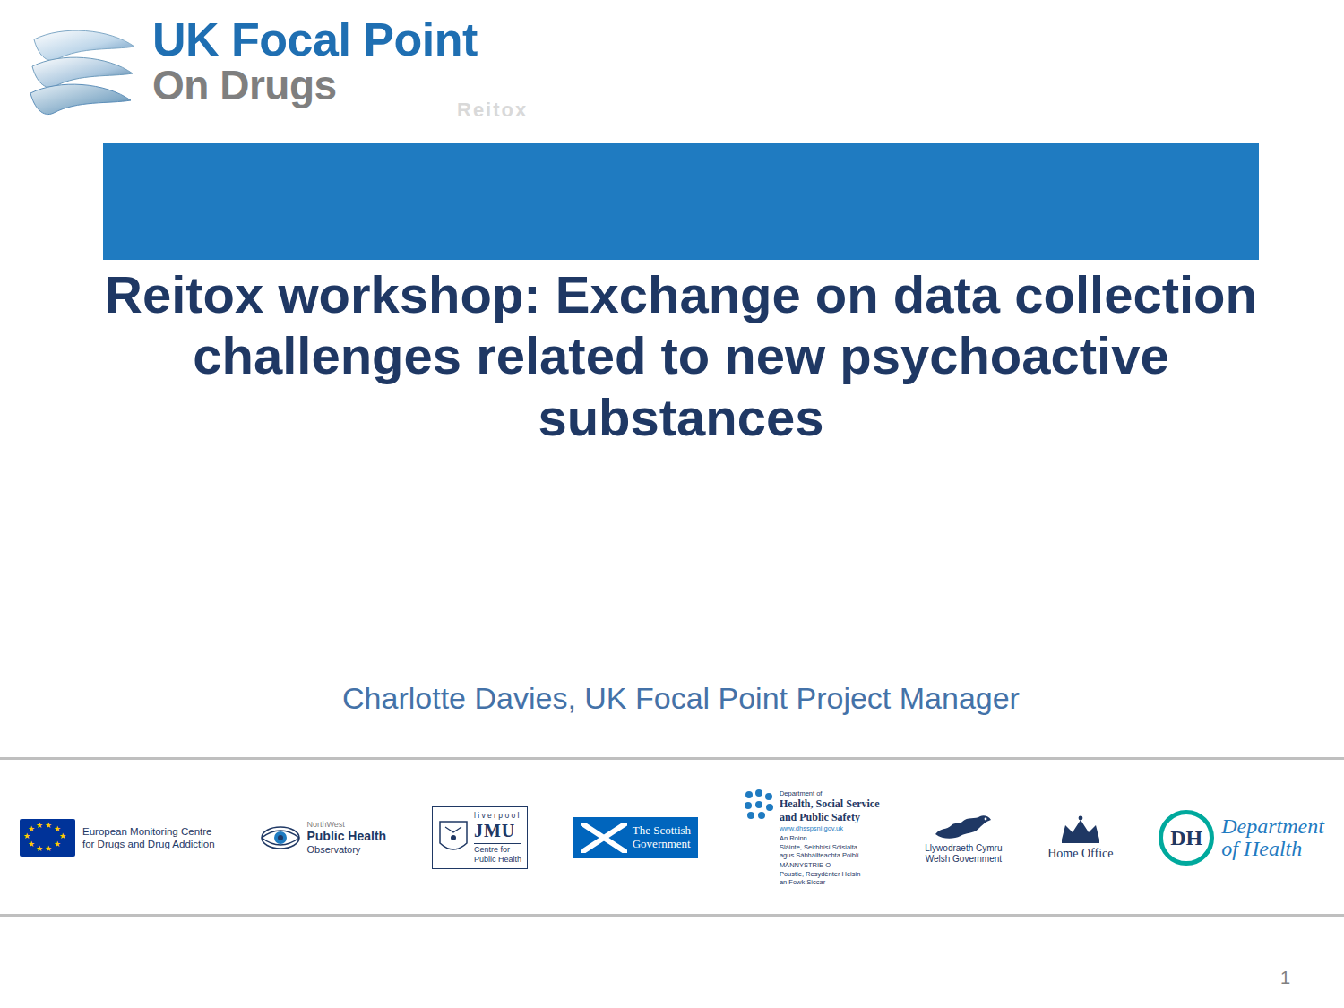UK Focal Point
On Drugs
Reitox
Reitox workshop: Exchange on data collection challenges related to new psychoactive substances
Charlotte Davies, UK Focal Point Project Manager
★ ★ ★ ★ ★ ★ ★ ★ ★ ★
European Monitoring Centre
for Drugs and Drug Addiction
NorthWest
Public Health
Observatory
l i v e r p o o l
JMU
Centre for
Public Health
The Scottish
Government
Department of
Health, Social Service
and Public Safety
www.dhsspsni.gov.uk
An Roinn
Sláinte, Seirbhísí Sóisialta
agus Sábháilteachta Poiblí
MÄNNYSTRIE O
Poustie, Resydènter Heisin
an Fowk Siccar
Llywodraeth Cymru
Welsh Government
Home Office
DH
Department
of Health
1